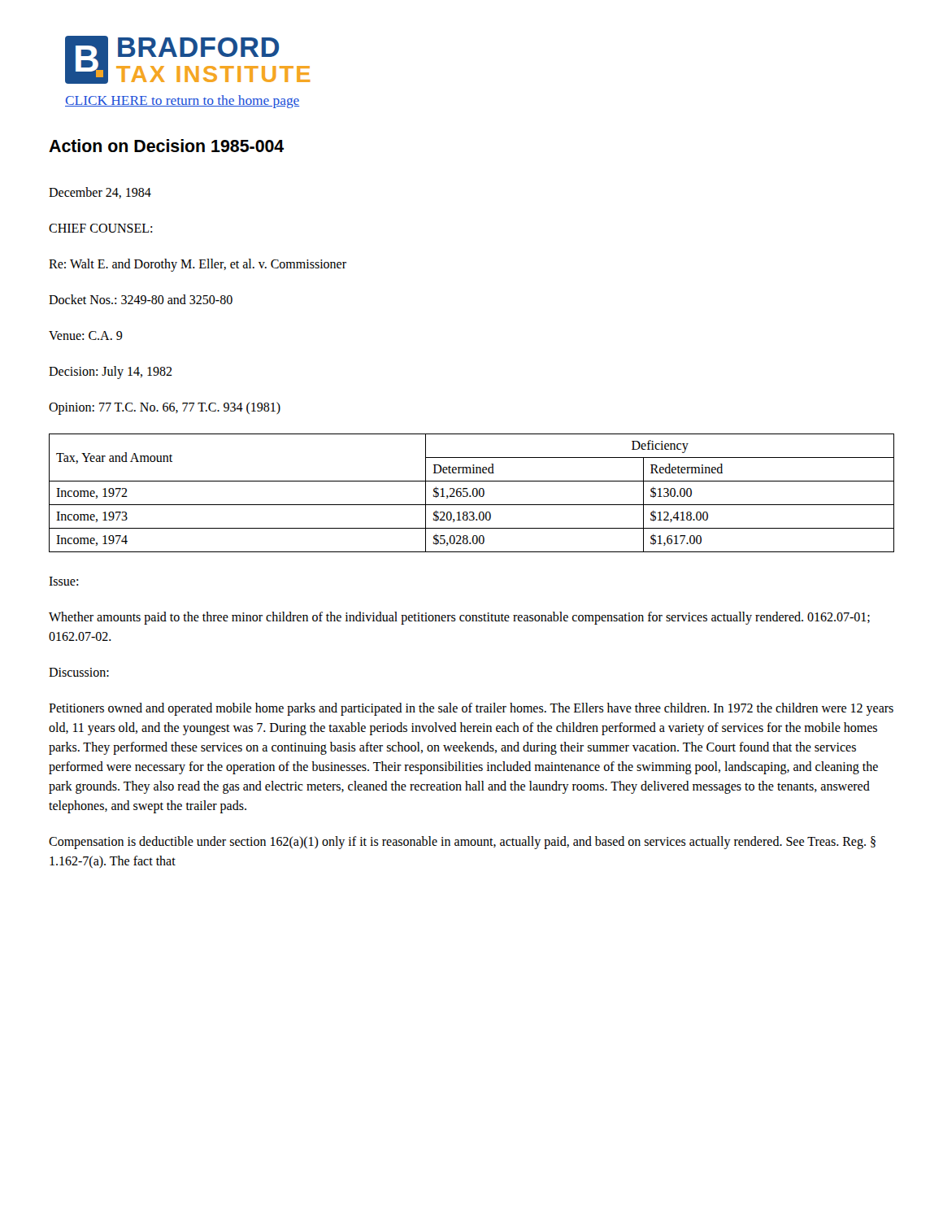B
BRADFORD
TAX INSTITUTE
CLICK HERE to return to the home page
Action on Decision 1985-004
December 24, 1984
CHIEF COUNSEL:
Re: Walt E. and Dorothy M. Eller, et al. v. Commissioner
Docket Nos.: 3249-80 and 3250-80
Venue: C.A. 9
Decision: July 14, 1982
Opinion: 77 T.C. No. 66, 77 T.C. 934 (1981)
| Tax, Year and Amount | Deficiency |
| Determined | Redetermined |
| Income, 1972 | $1,265.00 | $130.00 |
| Income, 1973 | $20,183.00 | $12,418.00 |
| Income, 1974 | $5,028.00 | $1,617.00 |
Issue:
Whether amounts paid to the three minor children of the individual petitioners constitute reasonable compensation for services actually rendered. 0162.07-01; 0162.07-02.
Discussion:
Petitioners owned and operated mobile home parks and participated in the sale of trailer homes. The Ellers have three children. In 1972 the children were 12 years old, 11 years old, and the youngest was 7. During the taxable periods involved herein each of the children performed a variety of services for the mobile homes parks. They performed these services on a continuing basis after school, on weekends, and during their summer vacation. The Court found that the services performed were necessary for the operation of the businesses. Their responsibilities included maintenance of the swimming pool, landscaping, and cleaning the park grounds. They also read the gas and electric meters, cleaned the recreation hall and the laundry rooms. They delivered messages to the tenants, answered telephones, and swept the trailer pads.
Compensation is deductible under section 162(a)(1) only if it is reasonable in amount, actually paid, and based on services actually rendered. See Treas. Reg. § 1.162-7(a). The fact that